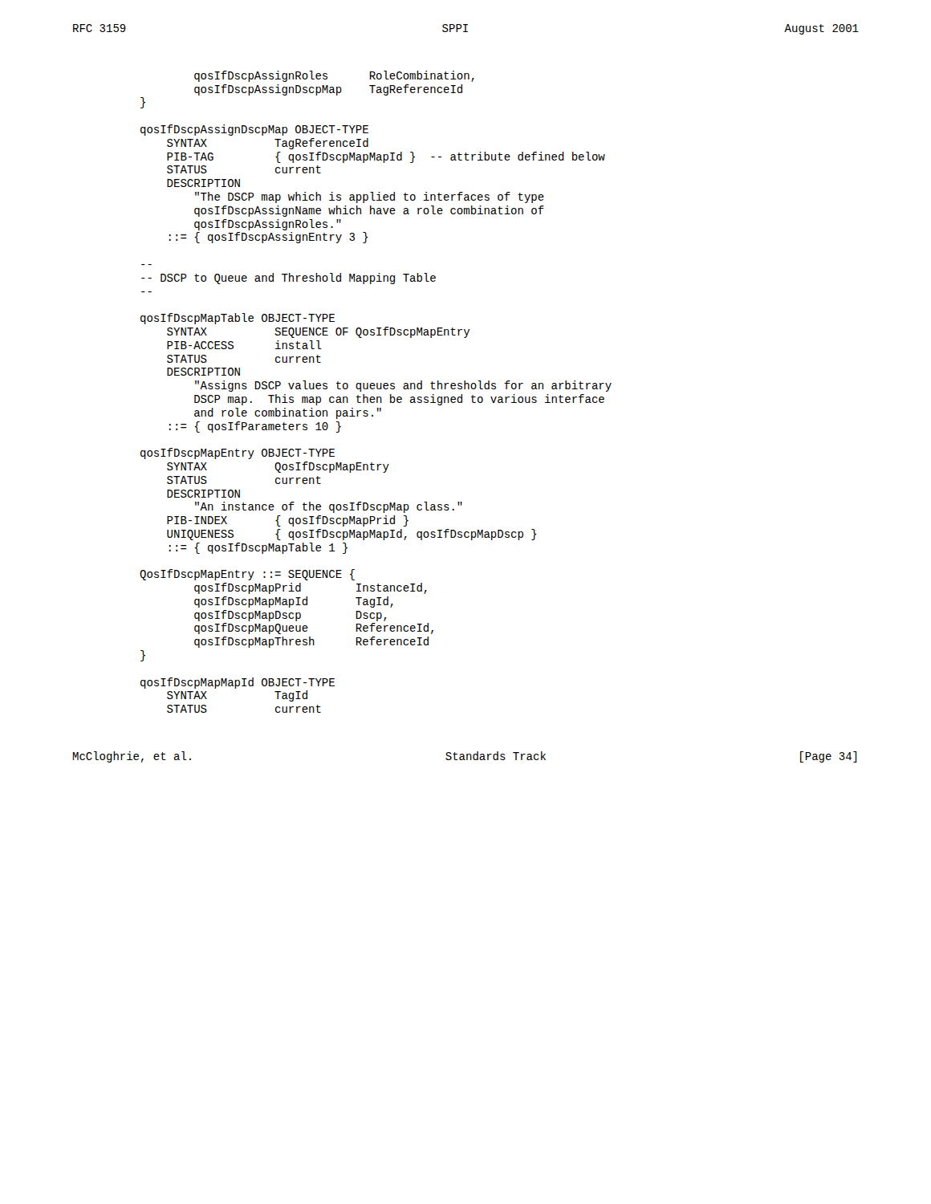RFC 3159 SPPI August 2001
        qosIfDscpAssignRoles      RoleCombination,
        qosIfDscpAssignDscpMap    TagReferenceId
}

qosIfDscpAssignDscpMap OBJECT-TYPE
    SYNTAX          TagReferenceId
    PIB-TAG         { qosIfDscpMapMapId }  -- attribute defined below
    STATUS          current
    DESCRIPTION
        "The DSCP map which is applied to interfaces of type
        qosIfDscpAssignName which have a role combination of
        qosIfDscpAssignRoles."
    ::= { qosIfDscpAssignEntry 3 }

--
-- DSCP to Queue and Threshold Mapping Table
--

qosIfDscpMapTable OBJECT-TYPE
    SYNTAX          SEQUENCE OF QosIfDscpMapEntry
    PIB-ACCESS      install
    STATUS          current
    DESCRIPTION
        "Assigns DSCP values to queues and thresholds for an arbitrary
        DSCP map.  This map can then be assigned to various interface
        and role combination pairs."
    ::= { qosIfParameters 10 }

qosIfDscpMapEntry OBJECT-TYPE
    SYNTAX          QosIfDscpMapEntry
    STATUS          current
    DESCRIPTION
        "An instance of the qosIfDscpMap class."
    PIB-INDEX       { qosIfDscpMapPrid }
    UNIQUENESS      { qosIfDscpMapMapId, qosIfDscpMapDscp }
    ::= { qosIfDscpMapTable 1 }

QosIfDscpMapEntry ::= SEQUENCE {
        qosIfDscpMapPrid        InstanceId,
        qosIfDscpMapMapId       TagId,
        qosIfDscpMapDscp        Dscp,
        qosIfDscpMapQueue       ReferenceId,
        qosIfDscpMapThresh      ReferenceId
}

qosIfDscpMapMapId OBJECT-TYPE
    SYNTAX          TagId
    STATUS          current
McCloghrie, et al. Standards Track [Page 34]